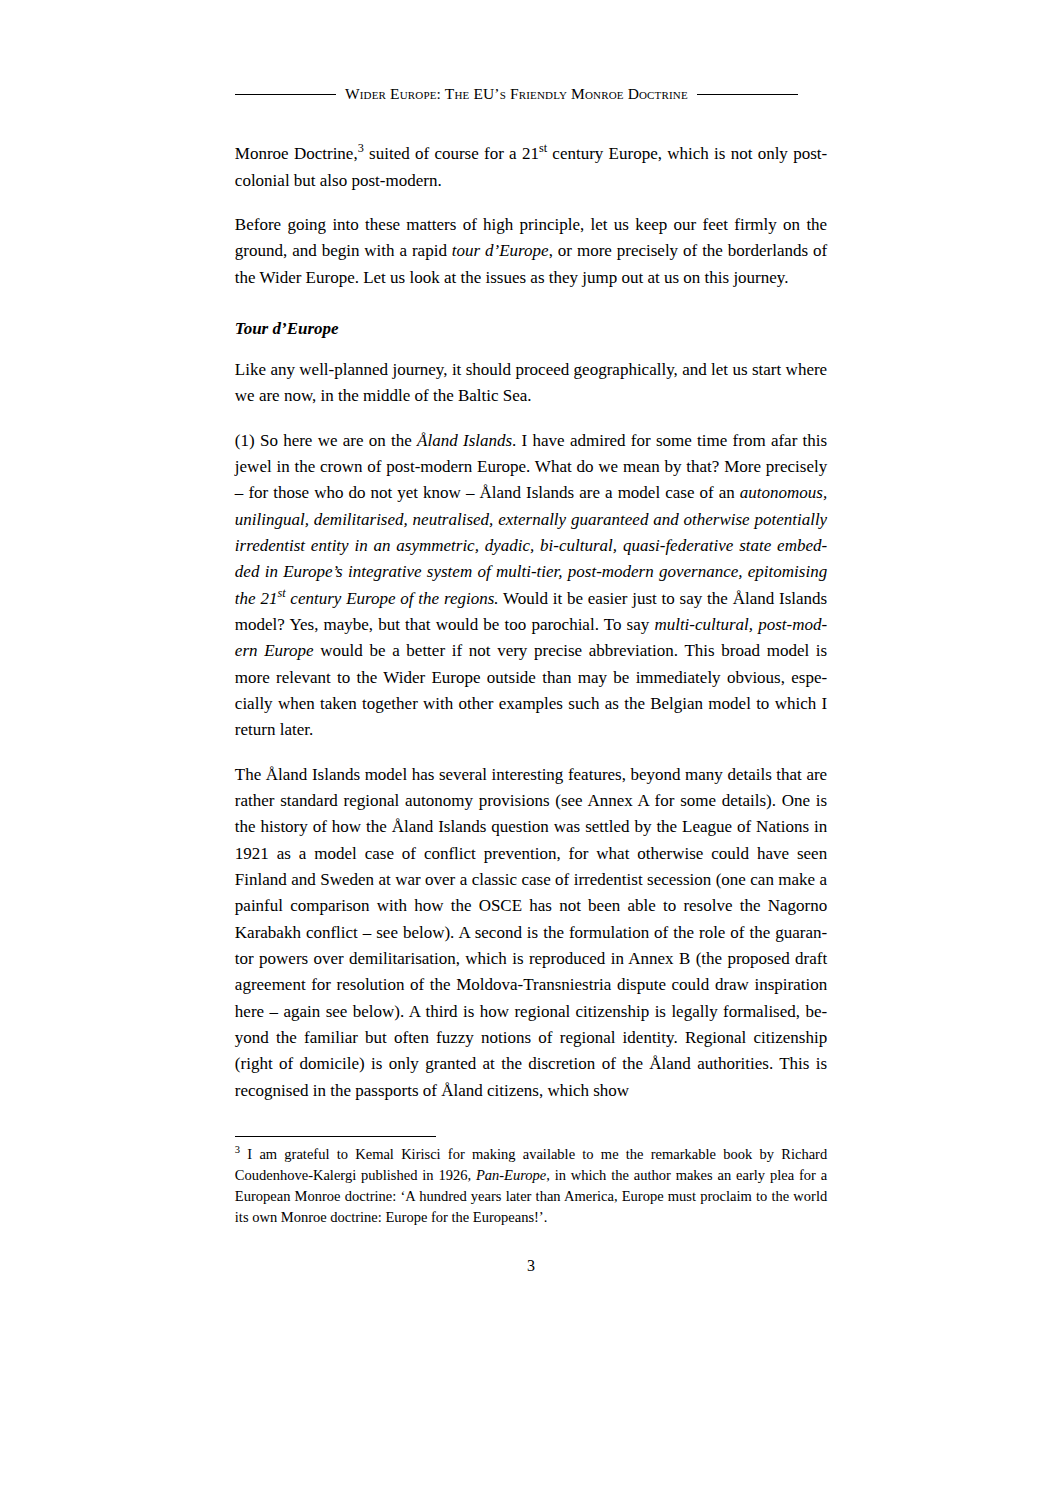Wider Europe: The EU’s Friendly Monroe Doctrine
Monroe Doctrine,3 suited of course for a 21st century Europe, which is not only post-colonial but also post-modern.
Before going into these matters of high principle, let us keep our feet firmly on the ground, and begin with a rapid tour d’Europe, or more precisely of the borderlands of the Wider Europe. Let us look at the issues as they jump out at us on this journey.
Tour d’Europe
Like any well-planned journey, it should proceed geographically, and let us start where we are now, in the middle of the Baltic Sea.
(1) So here we are on the Åland Islands. I have admired for some time from afar this jewel in the crown of post-modern Europe. What do we mean by that? More precisely – for those who do not yet know – Åland Islands are a model case of an autonomous, unilingual, demilitarised, neutralised, externally guaranteed and otherwise potentially irredentist entity in an asymmetric, dyadic, bi-cultural, quasi-federative state embedded in Europe’s integrative system of multi-tier, post-modern governance, epitomising the 21st century Europe of the regions. Would it be easier just to say the Åland Islands model? Yes, maybe, but that would be too parochial. To say multi-cultural, post-modern Europe would be a better if not very precise abbreviation. This broad model is more relevant to the Wider Europe outside than may be immediately obvious, especially when taken together with other examples such as the Belgian model to which I return later.
The Åland Islands model has several interesting features, beyond many details that are rather standard regional autonomy provisions (see Annex A for some details). One is the history of how the Åland Islands question was settled by the League of Nations in 1921 as a model case of conflict prevention, for what otherwise could have seen Finland and Sweden at war over a classic case of irredentist secession (one can make a painful comparison with how the OSCE has not been able to resolve the Nagorno Karabakh conflict – see below). A second is the formulation of the role of the guarantor powers over demilitarisation, which is reproduced in Annex B (the proposed draft agreement for resolution of the Moldova-Transniestria dispute could draw inspiration here – again see below). A third is how regional citizenship is legally formalised, beyond the familiar but often fuzzy notions of regional identity. Regional citizenship (right of domicile) is only granted at the discretion of the Åland authorities. This is recognised in the passports of Åland citizens, which show
3 I am grateful to Kemal Kirisci for making available to me the remarkable book by Richard Coudenhove-Kalergi published in 1926, Pan-Europe, in which the author makes an early plea for a European Monroe doctrine: ‘A hundred years later than America, Europe must proclaim to the world its own Monroe doctrine: Europe for the Europeans!’.
3